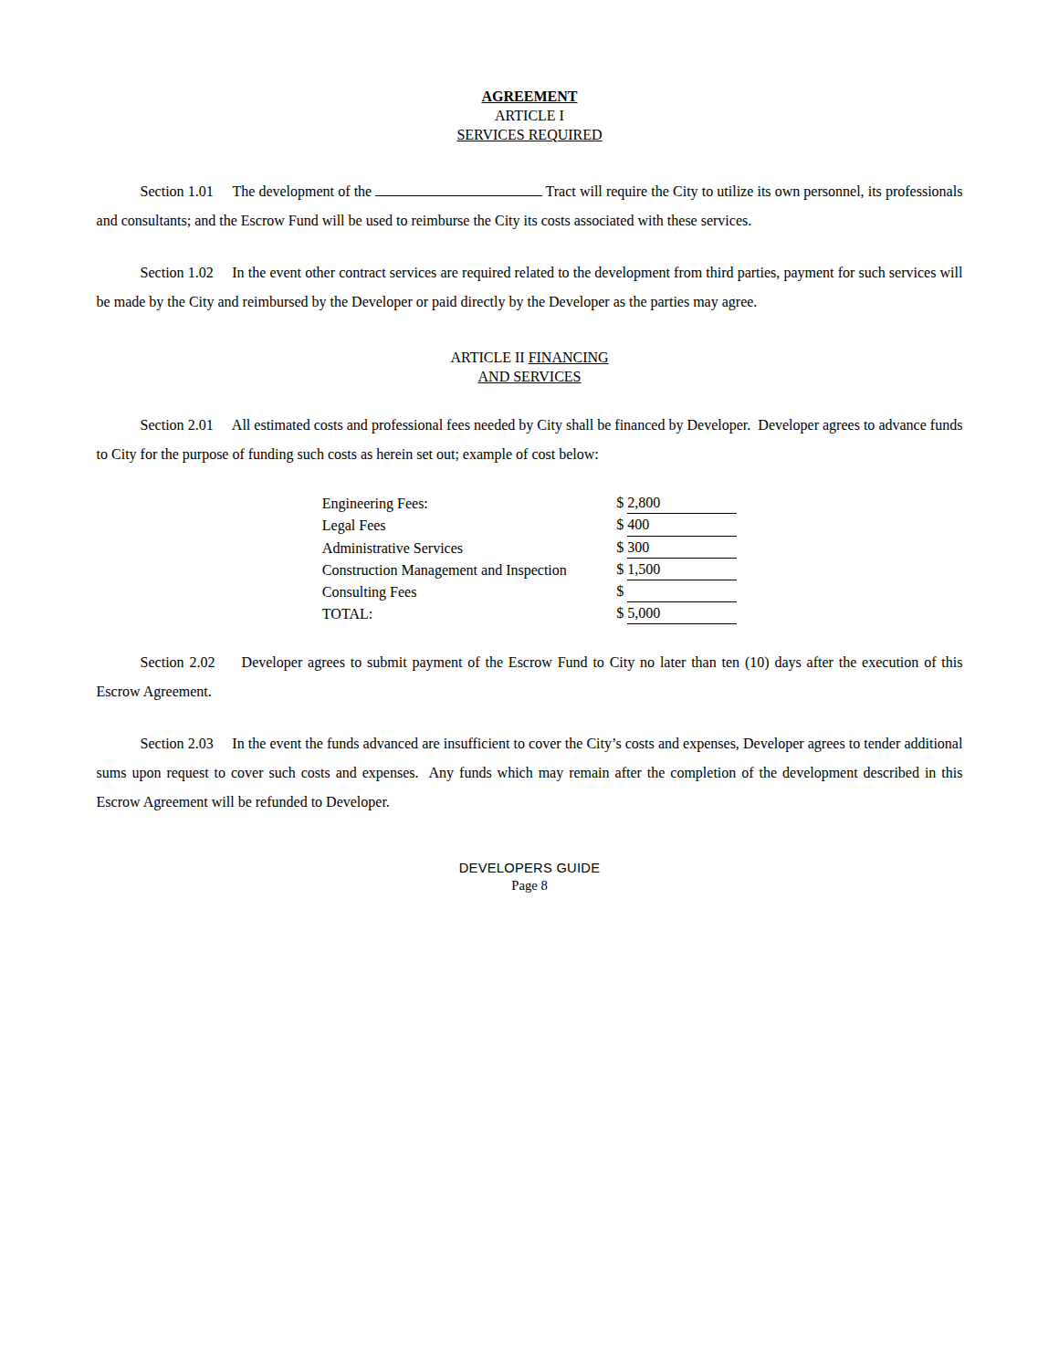AGREEMENT
ARTICLE I SERVICES REQUIRED
Section 1.01 The development of the Tract will require the City to utilize its own personnel, its professionals and consultants; and the Escrow Fund will be used to reimburse the City its costs associated with these services.
Section 1.02 In the event other contract services are required related to the development from third parties, payment for such services will be made by the City and reimbursed by the Developer or paid directly by the Developer as the parties may agree.
ARTICLE II FINANCING
AND SERVICES
Section 2.01 All estimated costs and professional fees needed by City shall be financed by Developer. Developer agrees to advance funds to City for the purpose of funding such costs as herein set out; example of cost below:
| Engineering Fees: | $ 2,800 |
| Legal Fees | $ 400 |
| Administrative Services | $ 300 |
| Construction Management and Inspection | $ 1,500 |
| Consulting Fees | $ |
| TOTAL: | $ 5,000 |
Section 2.02 Developer agrees to submit payment of the Escrow Fund to City no later than ten (10) days after the execution of this Escrow Agreement.
Section 2.03 In the event the funds advanced are insufficient to cover the City’s costs and expenses, Developer agrees to tender additional sums upon request to cover such costs and expenses. Any funds which may remain after the completion of the development described in this Escrow Agreement will be refunded to Developer.
DEVELOPERS GUIDE
Page 8